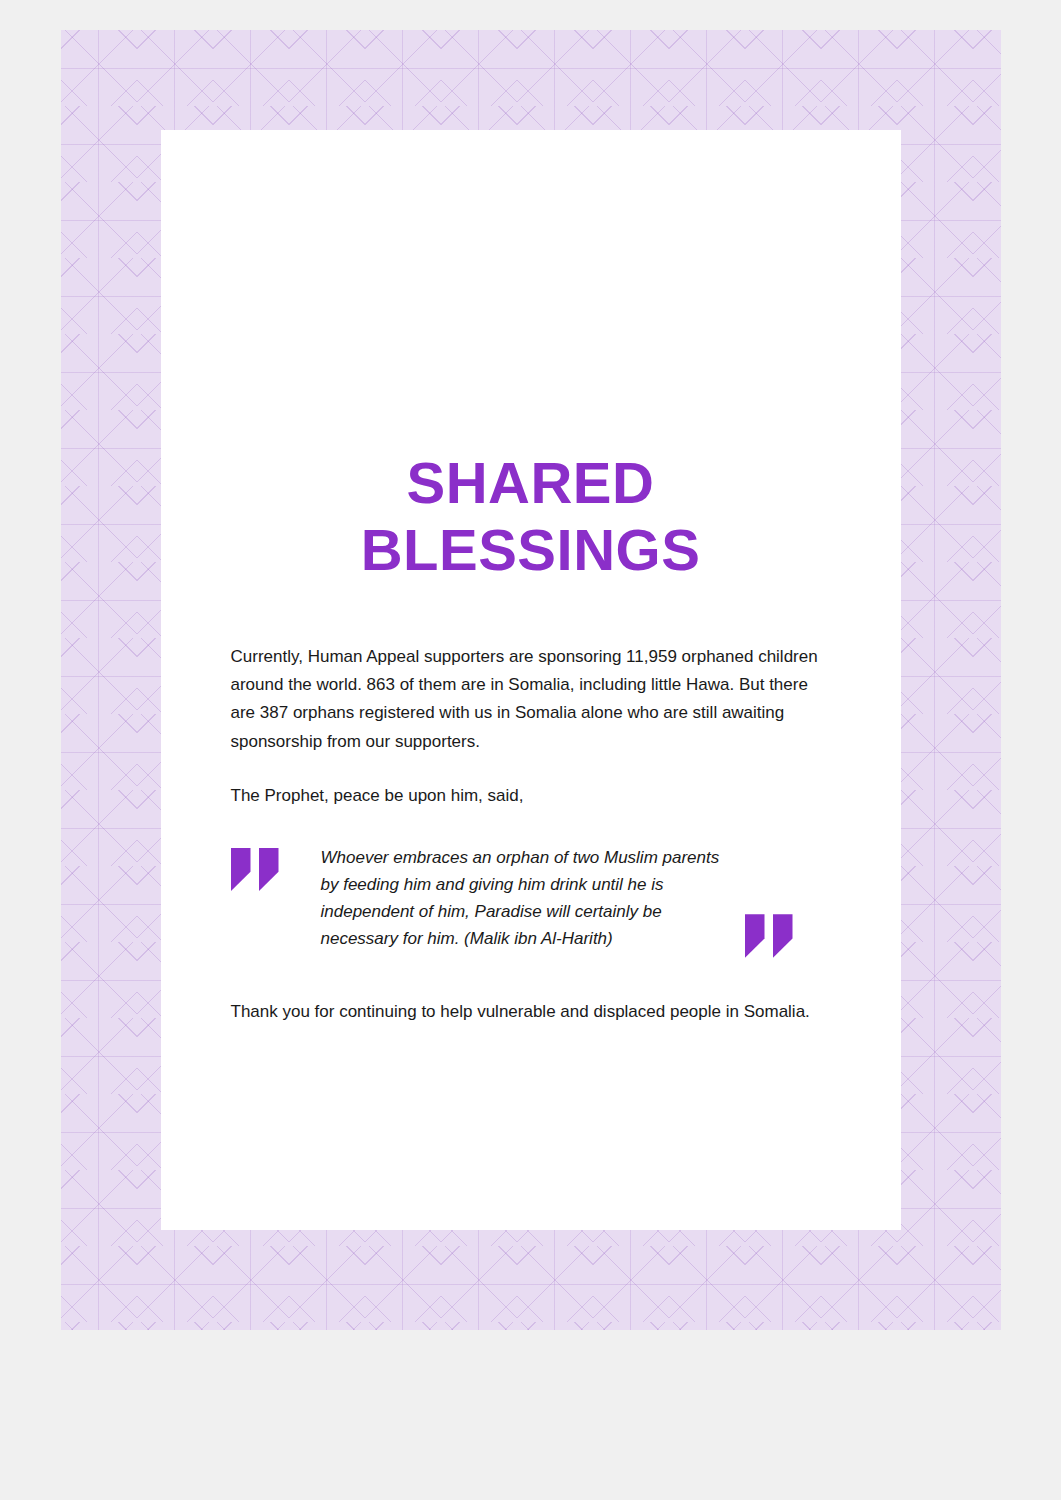Shared
Blessings
Currently, Human Appeal supporters are sponsoring 11,959 orphaned children around the world. 863 of them are in Somalia, including little Hawa. But there are 387 orphans registered with us in Somalia alone who are still awaiting sponsorship from our supporters.
The Prophet, peace be upon him, said,
Whoever embraces an orphan of two Muslim parents by feeding him and giving him drink until he is independent of him, Paradise will certainly be necessary for him. (Malik ibn Al-Harith)
Thank you for continuing to help vulnerable and displaced people in Somalia.